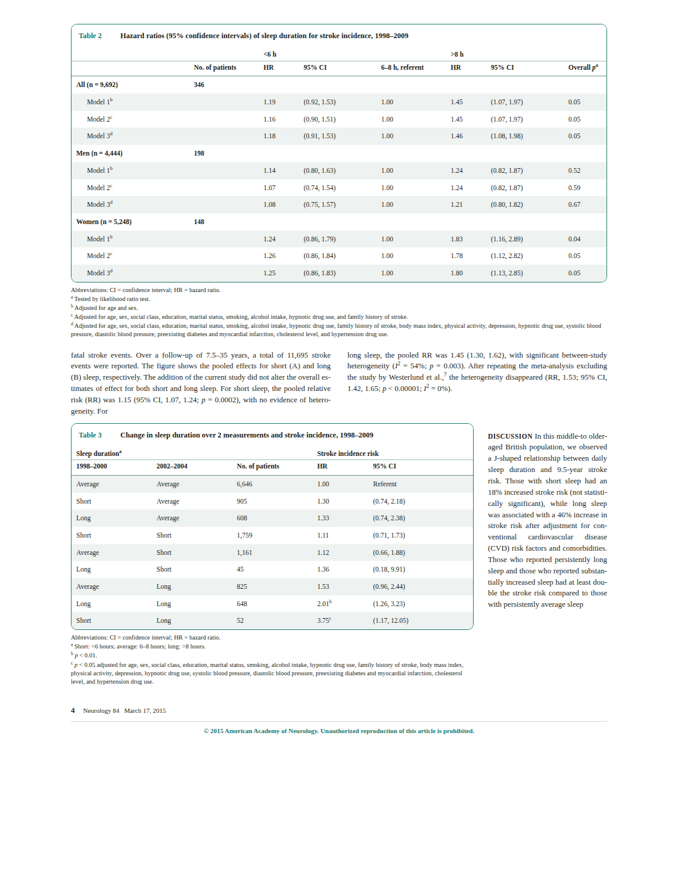Table 2 Hazard ratios (95% confidence intervals) of sleep duration for stroke incidence, 1998–2009
| | | <6 h | | >8 h | |
| --- | --- | --- | --- | --- | --- |
| | No. of patients | HR | 95% CI | 6–8 h, referent | HR | 95% CI | Overall p a |
| All (n = 9,692) | 346 | | | | | | |
| Model 1 b | | 1.19 | (0.92, 1.53) | 1.00 | 1.45 | (1.07, 1.97) | 0.05 |
| Model 2 c | | 1.16 | (0.90, 1.51) | 1.00 | 1.45 | (1.07, 1.97) | 0.05 |
| Model 3 d | | 1.18 | (0.91, 1.53) | 1.00 | 1.46 | (1.08, 1.98) | 0.05 |
| Men (n = 4,444) | 198 | | | | | | |
| Model 1 b | | 1.14 | (0.80, 1.63) | 1.00 | 1.24 | (0.82, 1.87) | 0.52 |
| Model 2 c | | 1.07 | (0.74, 1.54) | 1.00 | 1.24 | (0.82, 1.87) | 0.59 |
| Model 3 d | | 1.08 | (0.75, 1.57) | 1.00 | 1.21 | (0.80, 1.82) | 0.67 |
| Women (n = 5,248) | 148 | | | | | | |
| Model 1 b | | 1.24 | (0.86, 1.79) | 1.00 | 1.83 | (1.16, 2.89) | 0.04 |
| Model 2 c | | 1.26 | (0.86, 1.84) | 1.00 | 1.78 | (1.12, 2.82) | 0.05 |
| Model 3 d | | 1.25 | (0.86, 1.83) | 1.00 | 1.80 | (1.13, 2.85) | 0.05 |
Abbreviations: CI = confidence interval; HR = hazard ratio.
a Tested by likelihood ratio test.
b Adjusted for age and sex.
c Adjusted for age, sex, social class, education, marital status, smoking, alcohol intake, hypnotic drug use, and family history of stroke.
d Adjusted for age, sex, social class, education, marital status, smoking, alcohol intake, hypnotic drug use, family history of stroke, body mass index, physical activity, depression, hypnotic drug use, systolic blood pressure, diastolic blood pressure, preexisting diabetes and myocardial infarction, cholesterol level, and hypertension drug use.
fatal stroke events. Over a follow-up of 7.5–35 years, a total of 11,695 stroke events were reported. The figure shows the pooled effects for short (A) and long (B) sleep, respectively. The addition of the current study did not alter the overall estimates of effect for both short and long sleep. For short sleep, the pooled relative risk (RR) was 1.15 (95% CI, 1.07, 1.24; p = 0.0002), with no evidence of heterogeneity. For
long sleep, the pooled RR was 1.45 (1.30, 1.62), with significant between-study heterogeneity (I2 = 54%; p = 0.003). After repeating the meta-analysis excluding the study by Westerlund et al.,7 the heterogeneity disappeared (RR, 1.53; 95% CI, 1.42, 1.65; p < 0.00001; I2 = 0%).
DISCUSSION In this middle-to older-aged British population, we observed a J-shaped relationship between daily sleep duration and 9.5-year stroke risk. Those with short sleep had an 18% increased stroke risk (not statistically significant), while long sleep was associated with a 46% increase in stroke risk after adjustment for conventional cardiovascular disease (CVD) risk factors and comorbidities. Those who reported persistently long sleep and those who reported substantially increased sleep had at least double the stroke risk compared to those with persistently average sleep
Table 3 Change in sleep duration over 2 measurements and stroke incidence, 1998–2009
| Sleep duration a | | Stroke incidence risk |
| --- | --- | --- |
| 1998–2000 | 2002–2004 | No. of patients | HR | 95% CI |
| Average | Average | 6,646 | 1.00 | Referent |
| Short | Average | 905 | 1.30 | (0.74, 2.18) |
| Long | Average | 608 | 1.33 | (0.74, 2.38) |
| Short | Short | 1,759 | 1.11 | (0.71, 1.73) |
| Average | Short | 1,161 | 1.12 | (0.66, 1.88) |
| Long | Short | 45 | 1.36 | (0.18, 9.91) |
| Average | Long | 825 | 1.53 | (0.96, 2.44) |
| Long | Long | 648 | 2.01 b | (1.26, 3.23) |
| Short | Long | 52 | 3.75 c | (1.17, 12.05) |
Abbreviations: CI = confidence interval; HR = hazard ratio.
a Short: <6 hours; average: 6–8 hours; long: >8 hours.
b p < 0.01.
c p < 0.05 adjusted for age, sex, social class, education, marital status, smoking, alcohol intake, hypnotic drug use, family history of stroke, body mass index, physical activity, depression, hypnotic drug use, systolic blood pressure, diastolic blood pressure, preexisting diabetes and myocardial infarction, cholesterol level, and hypertension drug use.
4 Neurology 84 March 17, 2015
© 2015 American Academy of Neurology. Unauthorized reproduction of this article is prohibited.